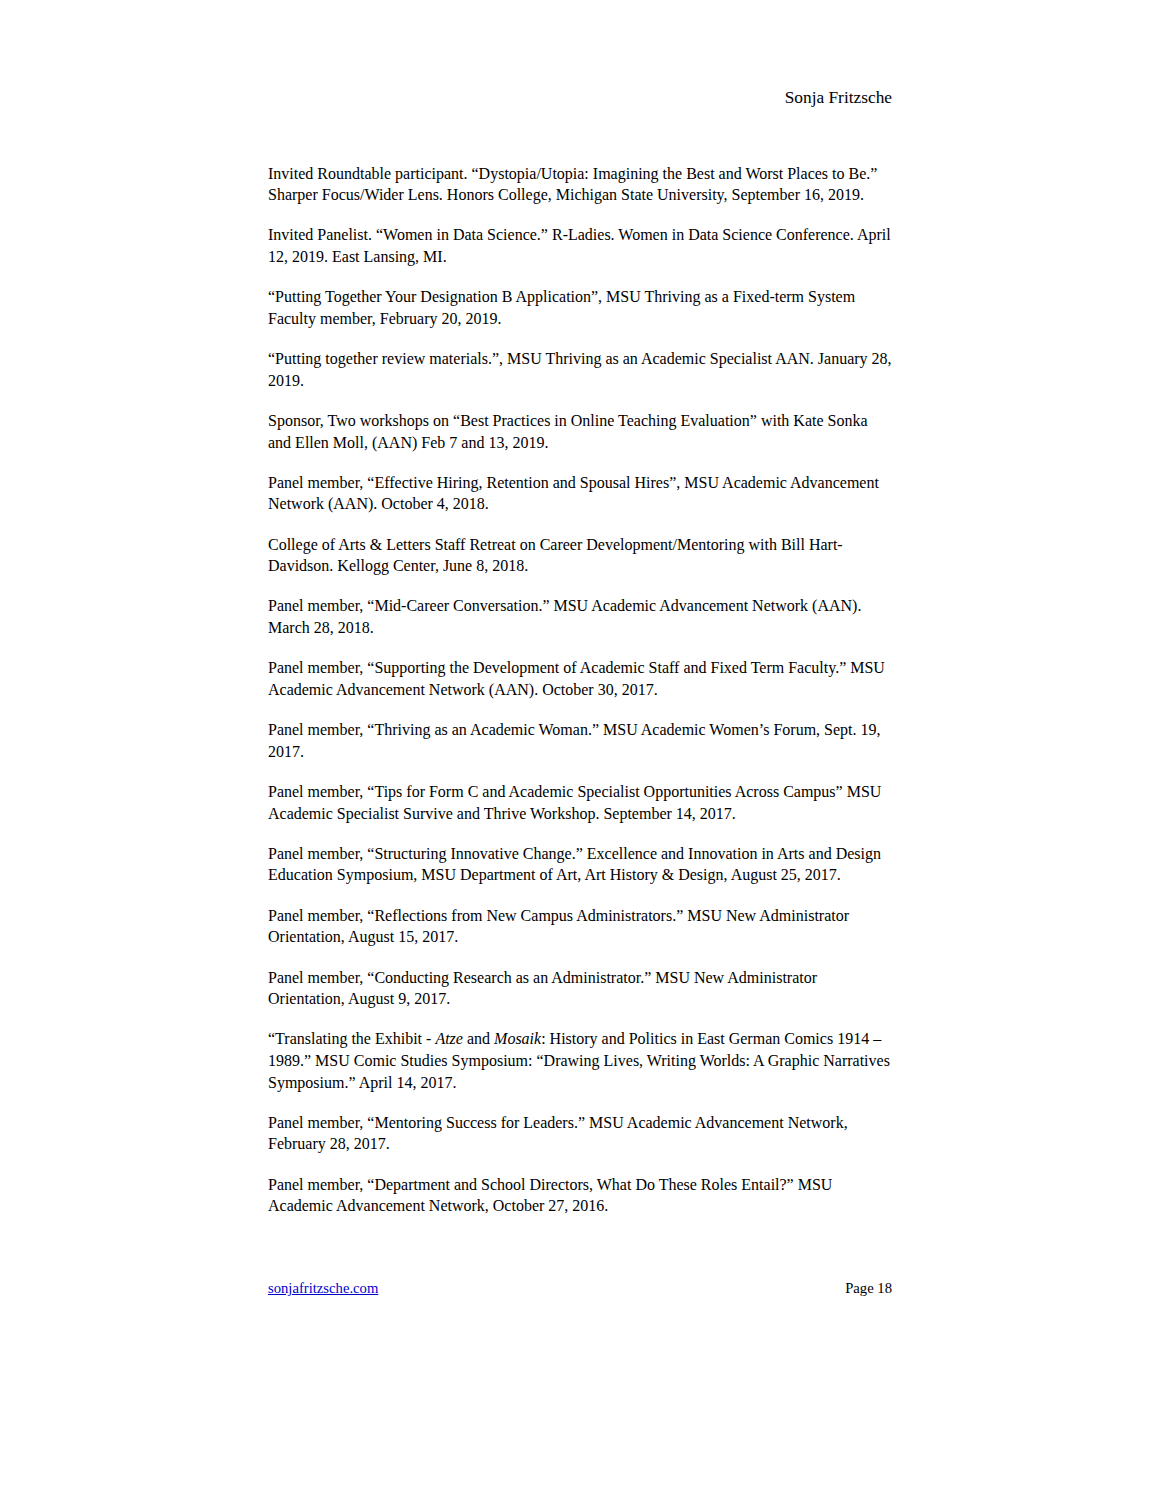Sonja Fritzsche
Invited Roundtable participant. “Dystopia/Utopia: Imagining the Best and Worst Places to Be.” Sharper Focus/Wider Lens. Honors College, Michigan State University, September 16, 2019.
Invited Panelist. “Women in Data Science.” R-Ladies. Women in Data Science Conference. April 12, 2019. East Lansing, MI.
“Putting Together Your Designation B Application”, MSU Thriving as a Fixed-term System Faculty member, February 20, 2019.
“Putting together review materials.”, MSU Thriving as an Academic Specialist AAN. January 28, 2019.
Sponsor, Two workshops on “Best Practices in Online Teaching Evaluation” with Kate Sonka and Ellen Moll, (AAN) Feb 7 and 13, 2019.
Panel member, “Effective Hiring, Retention and Spousal Hires”, MSU Academic Advancement Network (AAN). October 4, 2018.
College of Arts & Letters Staff Retreat on Career Development/Mentoring with Bill Hart-Davidson. Kellogg Center, June 8, 2018.
Panel member, “Mid-Career Conversation.” MSU Academic Advancement Network (AAN). March 28, 2018.
Panel member, “Supporting the Development of Academic Staff and Fixed Term Faculty.” MSU Academic Advancement Network (AAN). October 30, 2017.
Panel member, “Thriving as an Academic Woman.” MSU Academic Women’s Forum, Sept. 19, 2017.
Panel member, “Tips for Form C and Academic Specialist Opportunities Across Campus” MSU Academic Specialist Survive and Thrive Workshop. September 14, 2017.
Panel member, “Structuring Innovative Change.” Excellence and Innovation in Arts and Design Education Symposium, MSU Department of Art, Art History & Design, August 25, 2017.
Panel member, “Reflections from New Campus Administrators.” MSU New Administrator Orientation, August 15, 2017.
Panel member, “Conducting Research as an Administrator.” MSU New Administrator Orientation, August 9, 2017.
“Translating the Exhibit - Atze and Mosaik: History and Politics in East German Comics 1914 – 1989.” MSU Comic Studies Symposium: “Drawing Lives, Writing Worlds: A Graphic Narratives Symposium.” April 14, 2017.
Panel member, “Mentoring Success for Leaders.” MSU Academic Advancement Network, February 28, 2017.
Panel member, “Department and School Directors, What Do These Roles Entail?” MSU Academic Advancement Network, October 27, 2016.
sonjafritzsche.com Page 18